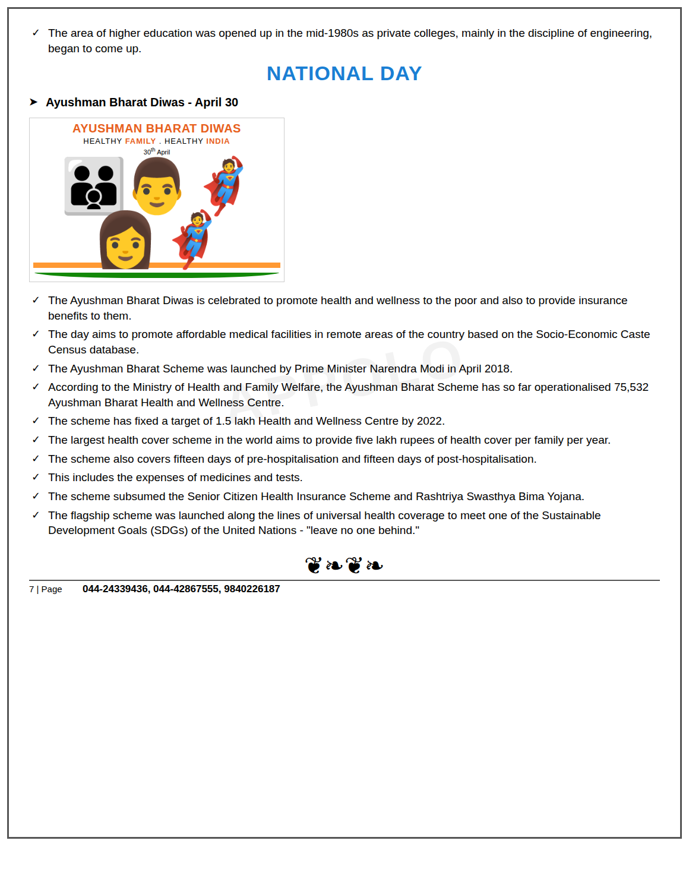APPOLO
The area of higher education was opened up in the mid-1980s as private colleges, mainly in the discipline of engineering, began to come up.
NATIONAL DAY
Ayushman Bharat Diwas - April 30
AYUSHMAN BHARAT DIWAS
HEALTHY FAMILY . HEALTHY INDIA
30th April
👪👨‍🦸👩‍🦸
The Ayushman Bharat Diwas is celebrated to promote health and wellness to the poor and also to provide insurance benefits to them.
The day aims to promote affordable medical facilities in remote areas of the country based on the Socio-Economic Caste Census database.
The Ayushman Bharat Scheme was launched by Prime Minister Narendra Modi in April 2018.
According to the Ministry of Health and Family Welfare, the Ayushman Bharat Scheme has so far operationalised 75,532 Ayushman Bharat Health and Wellness Centre.
The scheme has fixed a target of 1.5 lakh Health and Wellness Centre by 2022.
The largest health cover scheme in the world aims to provide five lakh rupees of health cover per family per year.
The scheme also covers fifteen days of pre-hospitalisation and fifteen days of post-hospitalisation.
This includes the expenses of medicines and tests.
The scheme subsumed the Senior Citizen Health Insurance Scheme and Rashtriya Swasthya Bima Yojana.
The flagship scheme was launched along the lines of universal health coverage to meet one of the Sustainable Development Goals (SDGs) of the United Nations - "leave no one behind."
❦❧❦❧
7 | Page 044-24339436, 044-42867555, 9840226187